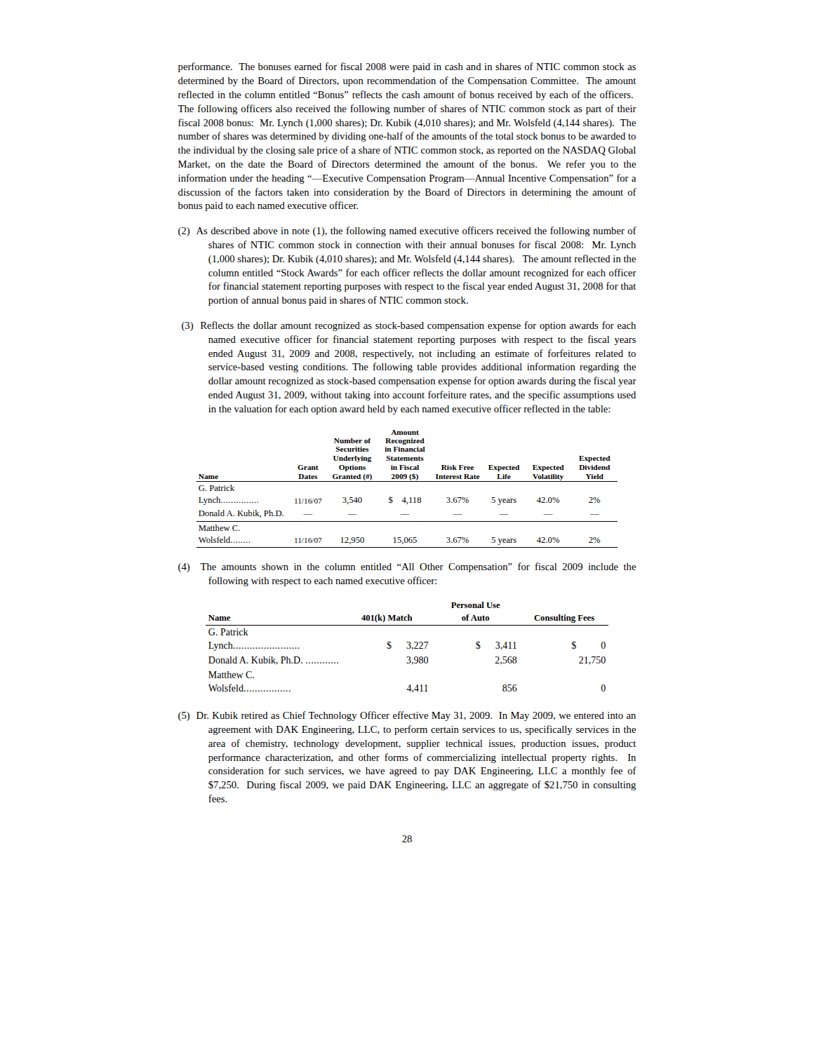performance. The bonuses earned for fiscal 2008 were paid in cash and in shares of NTIC common stock as determined by the Board of Directors, upon recommendation of the Compensation Committee. The amount reflected in the column entitled “Bonus” reflects the cash amount of bonus received by each of the officers. The following officers also received the following number of shares of NTIC common stock as part of their fiscal 2008 bonus: Mr. Lynch (1,000 shares); Dr. Kubik (4,010 shares); and Mr. Wolsfeld (4,144 shares). The number of shares was determined by dividing one-half of the amounts of the total stock bonus to be awarded to the individual by the closing sale price of a share of NTIC common stock, as reported on the NASDAQ Global Market, on the date the Board of Directors determined the amount of the bonus. We refer you to the information under the heading “—Executive Compensation Program—Annual Incentive Compensation” for a discussion of the factors taken into consideration by the Board of Directors in determining the amount of bonus paid to each named executive officer.
(2) As described above in note (1), the following named executive officers received the following number of shares of NTIC common stock in connection with their annual bonuses for fiscal 2008: Mr. Lynch (1,000 shares); Dr. Kubik (4,010 shares); and Mr. Wolsfeld (4,144 shares). The amount reflected in the column entitled “Stock Awards” for each officer reflects the dollar amount recognized for each officer for financial statement reporting purposes with respect to the fiscal year ended August 31, 2008 for that portion of annual bonus paid in shares of NTIC common stock.
(3) Reflects the dollar amount recognized as stock-based compensation expense for option awards for each named executive officer for financial statement reporting purposes with respect to the fiscal years ended August 31, 2009 and 2008, respectively, not including an estimate of forfeitures related to service-based vesting conditions. The following table provides additional information regarding the dollar amount recognized as stock-based compensation expense for option awards during the fiscal year ended August 31, 2009, without taking into account forfeiture rates, and the specific assumptions used in the valuation for each option award held by each named executive officer reflected in the table:
| | | Number of Securities Underlying | Amount Recognized in Financial Statements | | | | Expected |
| --- | --- | --- | --- | --- | --- | --- | --- |
| Name | Grant Dates | Options Granted (#) | in Fiscal 2009 ($) | Risk Free Interest Rate | Expected Life | Expected Volatility | Dividend Yield |
| G. Patrick Lynch ............... | 11/16/07 | 3,540 | $ 4,118 | 3.67% | 5 years | 42.0% | 2% |
| Donald A. Kubik, Ph.D. | — | — | — | — | — | — | — |
| Matthew C. Wolsfeld ........ | 11/16/07 | 12,950 | 15,065 | 3.67% | 5 years | 42.0% | 2% |
(4) The amounts shown in the column entitled “All Other Compensation” for fiscal 2009 include the following with respect to each named executive officer:
| | | Personal Use | |
| --- | --- | --- | --- |
| Name | 401(k) Match | of Auto | Consulting Fees |
| G. Patrick Lynch ........................ | $ 3,227 | $ 3,411 | $ 0 |
| Donald A. Kubik, Ph.D. ............ | 3,980 | 2,568 | 21,750 |
| Matthew C. Wolsfeld ................. | 4,411 | 856 | 0 |
(5) Dr. Kubik retired as Chief Technology Officer effective May 31, 2009. In May 2009, we entered into an agreement with DAK Engineering, LLC, to perform certain services to us, specifically services in the area of chemistry, technology development, supplier technical issues, production issues, product performance characterization, and other forms of commercializing intellectual property rights. In consideration for such services, we have agreed to pay DAK Engineering, LLC a monthly fee of $7,250. During fiscal 2009, we paid DAK Engineering, LLC an aggregate of $21,750 in consulting fees.
28